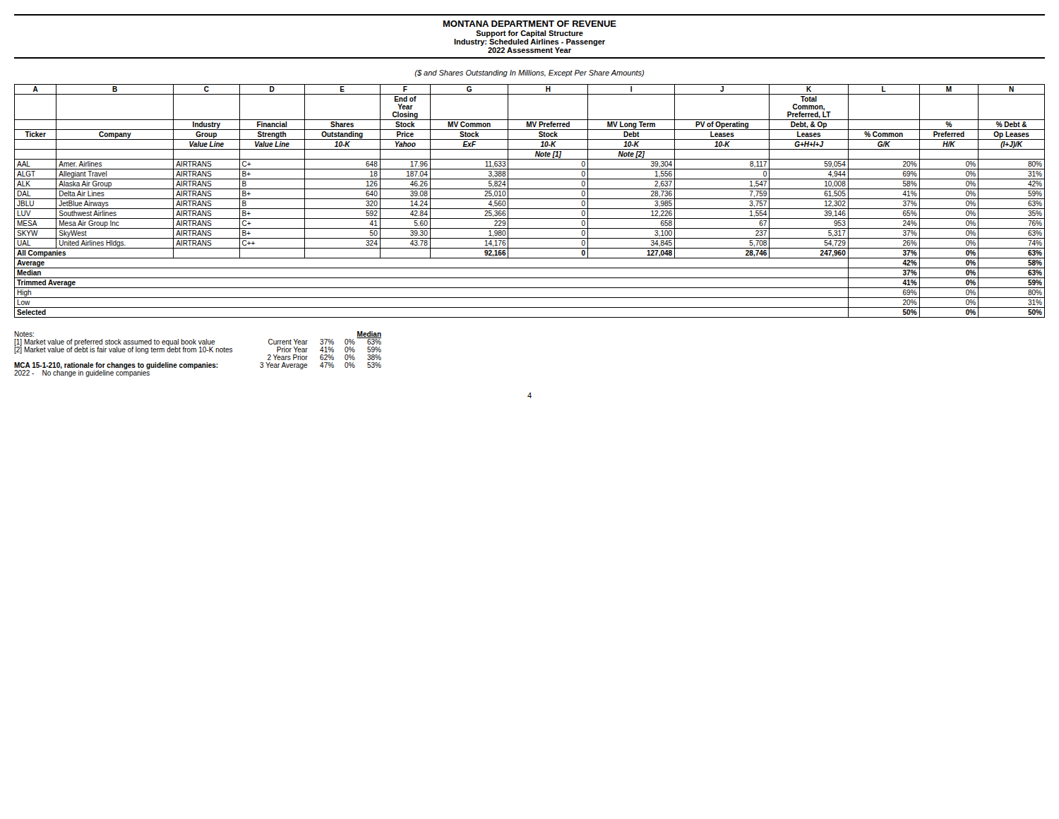MONTANA DEPARTMENT OF REVENUE
Support for Capital Structure
Industry: Scheduled Airlines - Passenger
2022 Assessment Year
($ and Shares Outstanding In Millions, Except Per Share Amounts)
| A | B | C | D | E | F | G | H | I | J | K | L | M | N |
| --- | --- | --- | --- | --- | --- | --- | --- | --- | --- | --- | --- | --- | --- |
| | | | | | End of Year Closing | | | | | Total Common, Preferred, LT | | | |
| | | Industry | Financial | Shares | Stock | MV Common | MV Preferred | MV Long Term | PV of Operating | Debt, & Op | | % | % Debt & |
| Ticker | Company | Group | Strength | Outstanding | Price | Stock | Stock | Debt | Leases | Leases | % Common | Preferred | Op Leases |
| | | Value Line | Value Line | 10-K | Yahoo | ExF | 10-K | 10-K | 10-K | G+H+I+J | G/K | H/K | (I+J)/K |
| | | | | | | | Note [1] | Note [2] | | | | | |
| AAL | Amer. Airlines | AIRTRANS | C+ | 648 | 17.96 | 11,633 | 0 | 39,304 | 8,117 | 59,054 | 20% | 0% | 80% |
| ALGT | Allegiant Travel | AIRTRANS | B+ | 18 | 187.04 | 3,388 | 0 | 1,556 | 0 | 4,944 | 69% | 0% | 31% |
| ALK | Alaska Air Group | AIRTRANS | B | 126 | 46.26 | 5,824 | 0 | 2,637 | 1,547 | 10,008 | 58% | 0% | 42% |
| DAL | Delta Air Lines | AIRTRANS | B+ | 640 | 39.08 | 25,010 | 0 | 28,736 | 7,759 | 61,505 | 41% | 0% | 59% |
| JBLU | JetBlue Airways | AIRTRANS | B | 320 | 14.24 | 4,560 | 0 | 3,985 | 3,757 | 12,302 | 37% | 0% | 63% |
| LUV | Southwest Airlines | AIRTRANS | B+ | 592 | 42.84 | 25,366 | 0 | 12,226 | 1,554 | 39,146 | 65% | 0% | 35% |
| MESA | Mesa Air Group Inc | AIRTRANS | C+ | 41 | 5.60 | 229 | 0 | 658 | 67 | 953 | 24% | 0% | 76% |
| SKYW | SkyWest | AIRTRANS | B+ | 50 | 39.30 | 1,980 | 0 | 3,100 | 237 | 5,317 | 37% | 0% | 63% |
| UAL | United Airlines Hldgs. | AIRTRANS | C++ | 324 | 43.78 | 14,176 | 0 | 34,845 | 5,708 | 54,729 | 26% | 0% | 74% |
| All Companies | | | | | 92,166 | 0 | 127,048 | 28,746 | 247,960 | 37% | 0% | 63% |
| Average | 42% | 0% | 58% |
| Median | 37% | 0% | 63% |
| Trimmed Average | 41% | 0% | 59% |
| High | 69% | 0% | 80% |
| Low | 20% | 0% | 31% |
| Selected | 50% | 0% | 50% |
| Notes: | | Median |
| [1] Market value of preferred stock assumed to equal book value | Current Year | 37% | 0% | 63% |
| [2] Market value of debt is fair value of long term debt from 10-K notes | Prior Year | 41% | 0% | 59% |
| | 2 Years Prior | 62% | 0% | 38% |
| MCA 15-1-210, rationale for changes to guideline companies: | 3 Year Average | 47% | 0% | 53% |
| 2022 - No change in guideline companies | | | | |
4